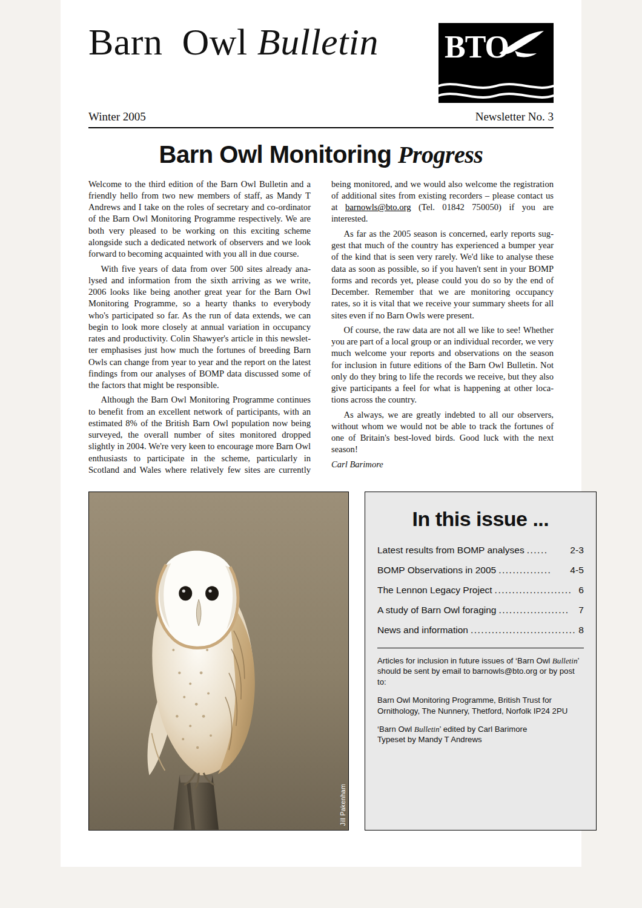Barn Owl Bulletin
BTO
Winter 2005 Newsletter No. 3
Barn Owl Monitoring Progress
Welcome to the third edition of the Barn Owl Bulletin and a friendly hello from two new members of staff, as Mandy T Andrews and I take on the roles of secretary and co-ordinator of the Barn Owl Monitoring Programme respectively. We are both very pleased to be working on this exciting scheme alongside such a dedicated network of observers and we look forward to becoming acquainted with you all in due course.
With five years of data from over 500 sites already analysed and information from the sixth arriving as we write, 2006 looks like being another great year for the Barn Owl Monitoring Programme, so a hearty thanks to everybody who's participated so far. As the run of data extends, we can begin to look more closely at annual variation in occupancy rates and productivity. Colin Shawyer's article in this newsletter emphasises just how much the fortunes of breeding Barn Owls can change from year to year and the report on the latest findings from our analyses of BOMP data discussed some of the factors that might be responsible.
Although the Barn Owl Monitoring Programme continues to benefit from an excellent network of participants, with an estimated 8% of the British Barn Owl population now being surveyed, the overall number of sites monitored dropped slightly in 2004. We're very keen to encourage more Barn Owl enthusiasts to participate in the scheme, particularly in Scotland and Wales where relatively few sites are currently being monitored, and we would also welcome the registration of additional sites from existing recorders – please contact us at barnowls@bto.org (Tel. 01842 750050) if you are interested.
As far as the 2005 season is concerned, early reports suggest that much of the country has experienced a bumper year of the kind that is seen very rarely. We'd like to analyse these data as soon as possible, so if you haven't sent in your BOMP forms and records yet, please could you do so by the end of December. Remember that we are monitoring occupancy rates, so it is vital that we receive your summary sheets for all sites even if no Barn Owls were present.
Of course, the raw data are not all we like to see! Whether you are part of a local group or an individual recorder, we very much welcome your reports and observations on the season for inclusion in future editions of the Barn Owl Bulletin. Not only do they bring to life the records we receive, but they also give participants a feel for what is happening at other locations across the country.
As always, we are greatly indebted to all our observers, without whom we would not be able to track the fortunes of one of Britain's best-loved birds. Good luck with the next season!
Carl Barimore
Jill Pakenham
In this issue ...
Latest results from BOMP analyses...... 2-3
BOMP Observations in 2005............... 4-5
The Lennon Legacy Project...................... 6
A study of Barn Owl foraging.................... 7
News and information.............................. 8
Articles for inclusion in future issues of ‘Barn Owl Bulletin’ should be sent by email to barnowls@bto.org or by post to:
Barn Owl Monitoring Programme, British Trust for Ornithology, The Nunnery, Thetford, Norfolk IP24 2PU
‘Barn Owl Bulletin’ edited by Carl Barimore
Typeset by Mandy T Andrews